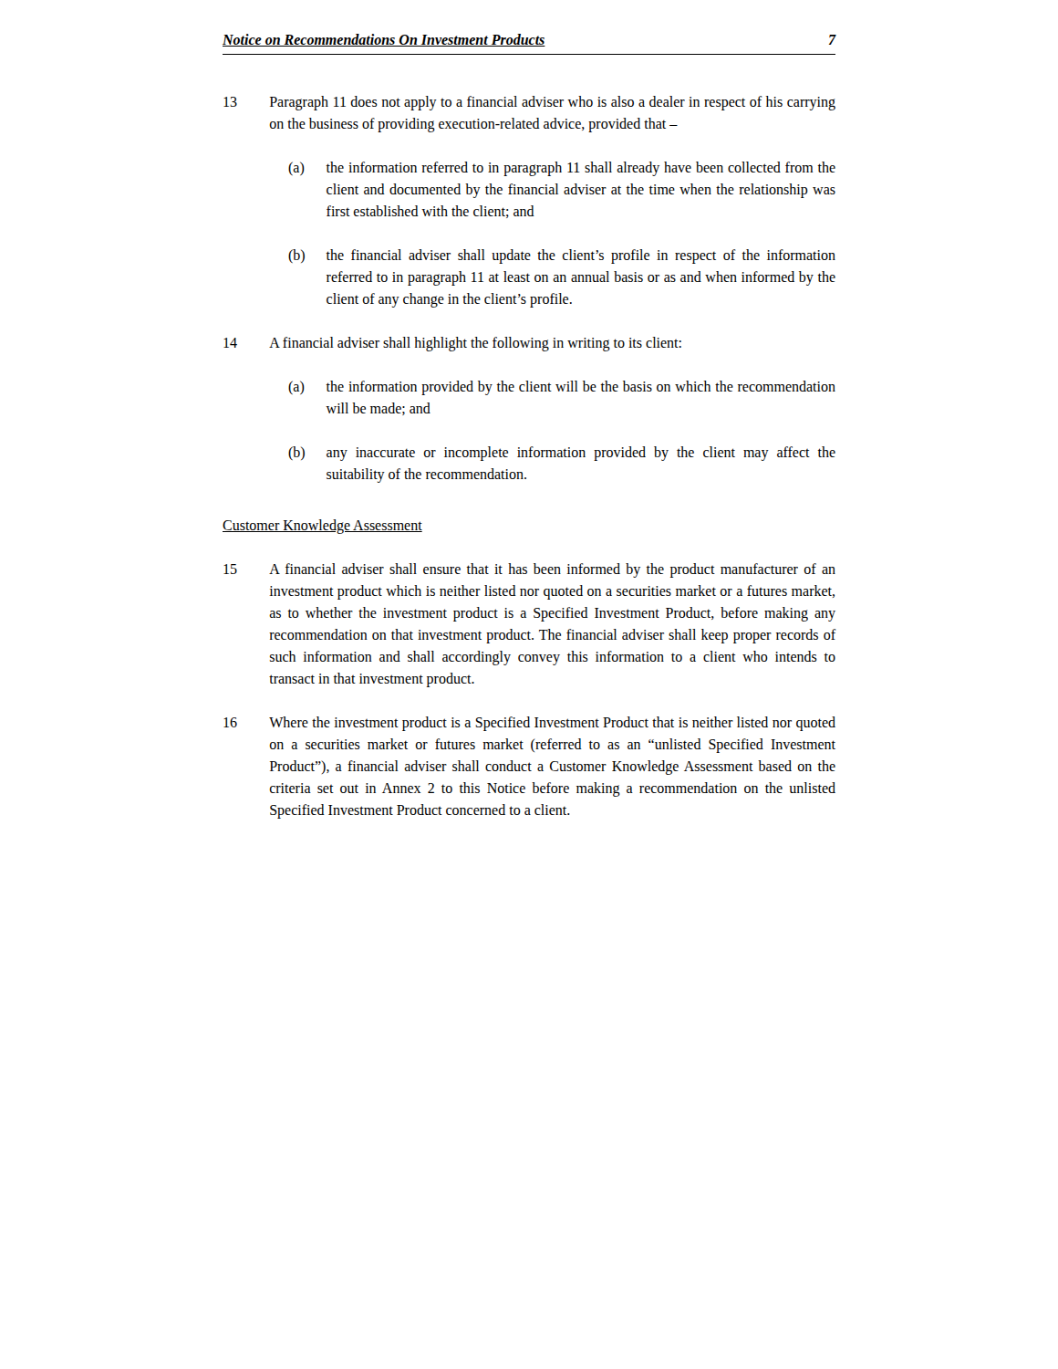Notice on Recommendations On Investment Products 7
13
Paragraph 11 does not apply to a financial adviser who is also a dealer in respect of his carrying on the business of providing execution-related advice, provided that –
(a) the information referred to in paragraph 11 shall already have been collected from the client and documented by the financial adviser at the time when the relationship was first established with the client; and
(b) the financial adviser shall update the client’s profile in respect of the information referred to in paragraph 11 at least on an annual basis or as and when informed by the client of any change in the client’s profile.
14
A financial adviser shall highlight the following in writing to its client:
(a) the information provided by the client will be the basis on which the recommendation will be made; and
(b) any inaccurate or incomplete information provided by the client may affect the suitability of the recommendation.
Customer Knowledge Assessment
15
A financial adviser shall ensure that it has been informed by the product manufacturer of an investment product which is neither listed nor quoted on a securities market or a futures market, as to whether the investment product is a Specified Investment Product, before making any recommendation on that investment product. The financial adviser shall keep proper records of such information and shall accordingly convey this information to a client who intends to transact in that investment product.
16
Where the investment product is a Specified Investment Product that is neither listed nor quoted on a securities market or futures market (referred to as an “unlisted Specified Investment Product”), a financial adviser shall conduct a Customer Knowledge Assessment based on the criteria set out in Annex 2 to this Notice before making a recommendation on the unlisted Specified Investment Product concerned to a client.